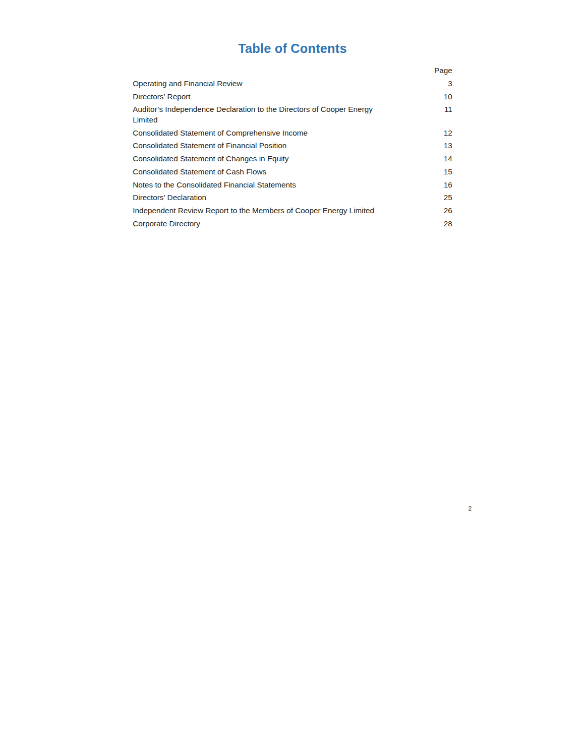Table of Contents
| | Page |
| Operating and Financial Review | 3 |
| Directors’ Report | 10 |
| Auditor’s Independence Declaration to the Directors of Cooper Energy Limited | 11 |
| Consolidated Statement of Comprehensive Income | 12 |
| Consolidated Statement of Financial Position | 13 |
| Consolidated Statement of Changes in Equity | 14 |
| Consolidated Statement of Cash Flows | 15 |
| Notes to the Consolidated Financial Statements | 16 |
| Directors’ Declaration | 25 |
| Independent Review Report to the Members of Cooper Energy Limited | 26 |
| Corporate Directory | 28 |
2